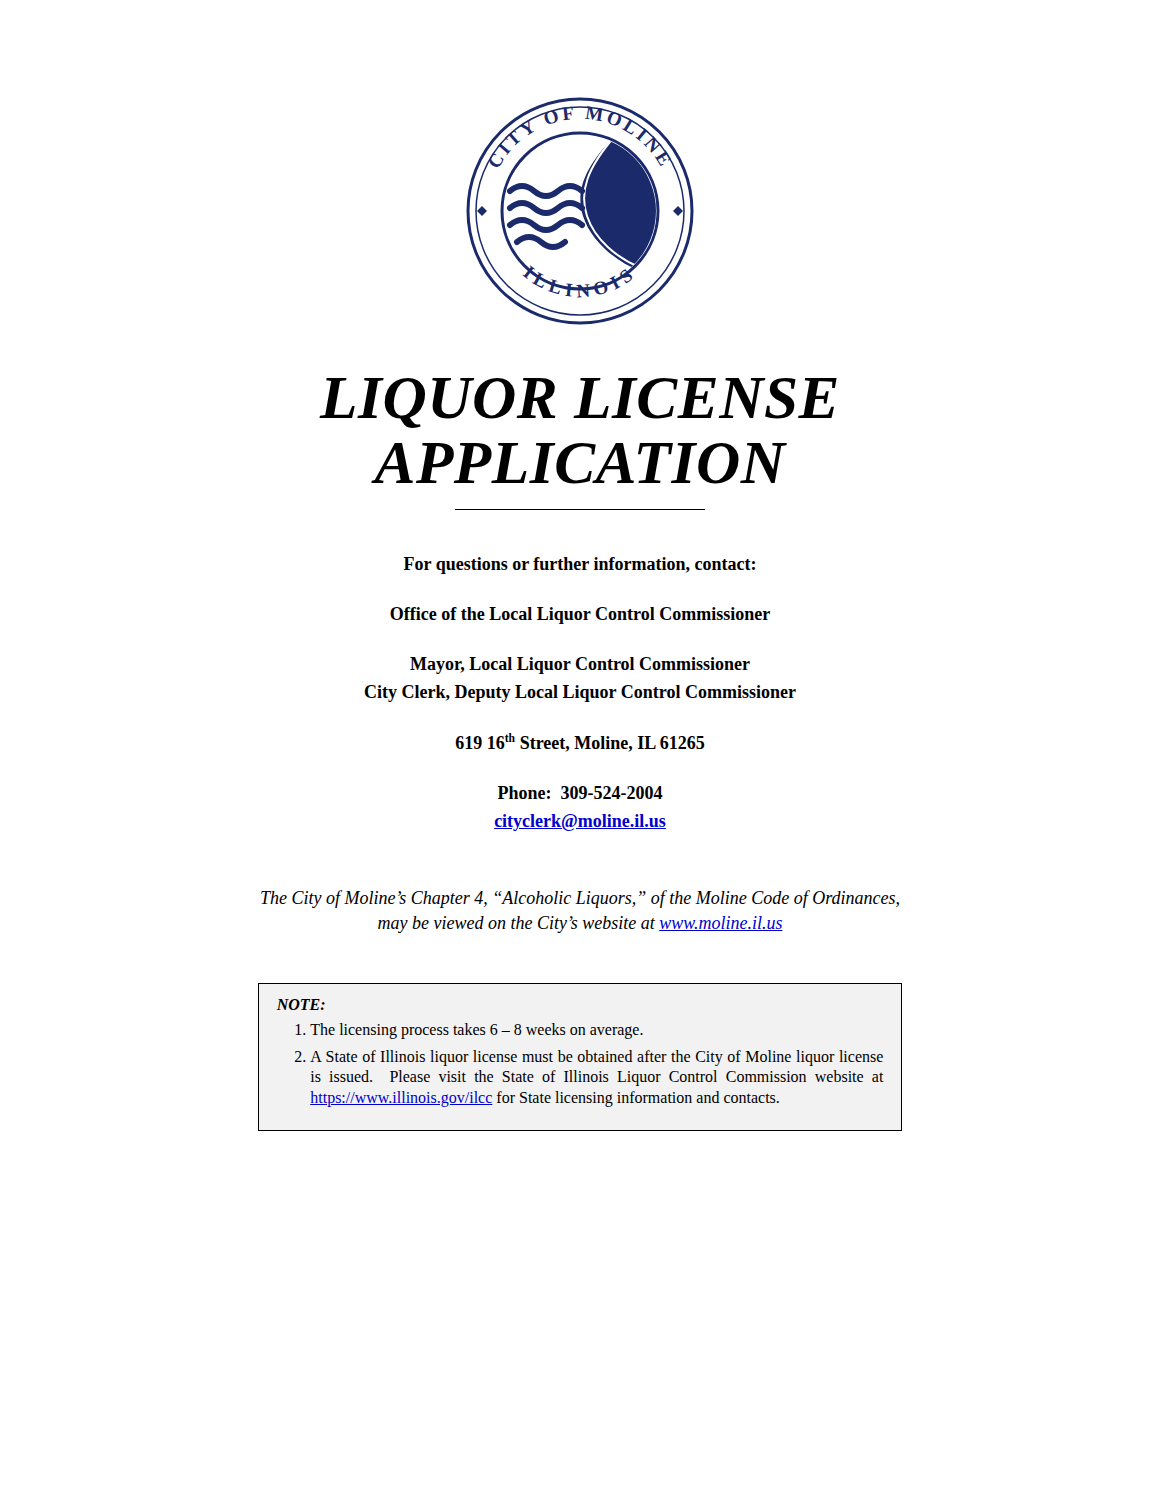CITY OF MOLINE ILLINOIS
LIQUOR LICENSE
APPLICATION
For questions or further information, contact:
Office of the Local Liquor Control Commissioner
Mayor, Local Liquor Control Commissioner
City Clerk, Deputy Local Liquor Control Commissioner
619 16th Street, Moline, IL 61265
Phone: 309-524-2004
cityclerk@moline.il.us
The City of Moline’s Chapter 4, “Alcoholic Liquors,” of the Moline Code of Ordinances, may be viewed on the City’s website at www.moline.il.us
NOTE:
The licensing process takes 6 – 8 weeks on average.
A State of Illinois liquor license must be obtained after the City of Moline liquor license is issued. Please visit the State of Illinois Liquor Control Commission website at https://www.illinois.gov/ilcc for State licensing information and contacts.